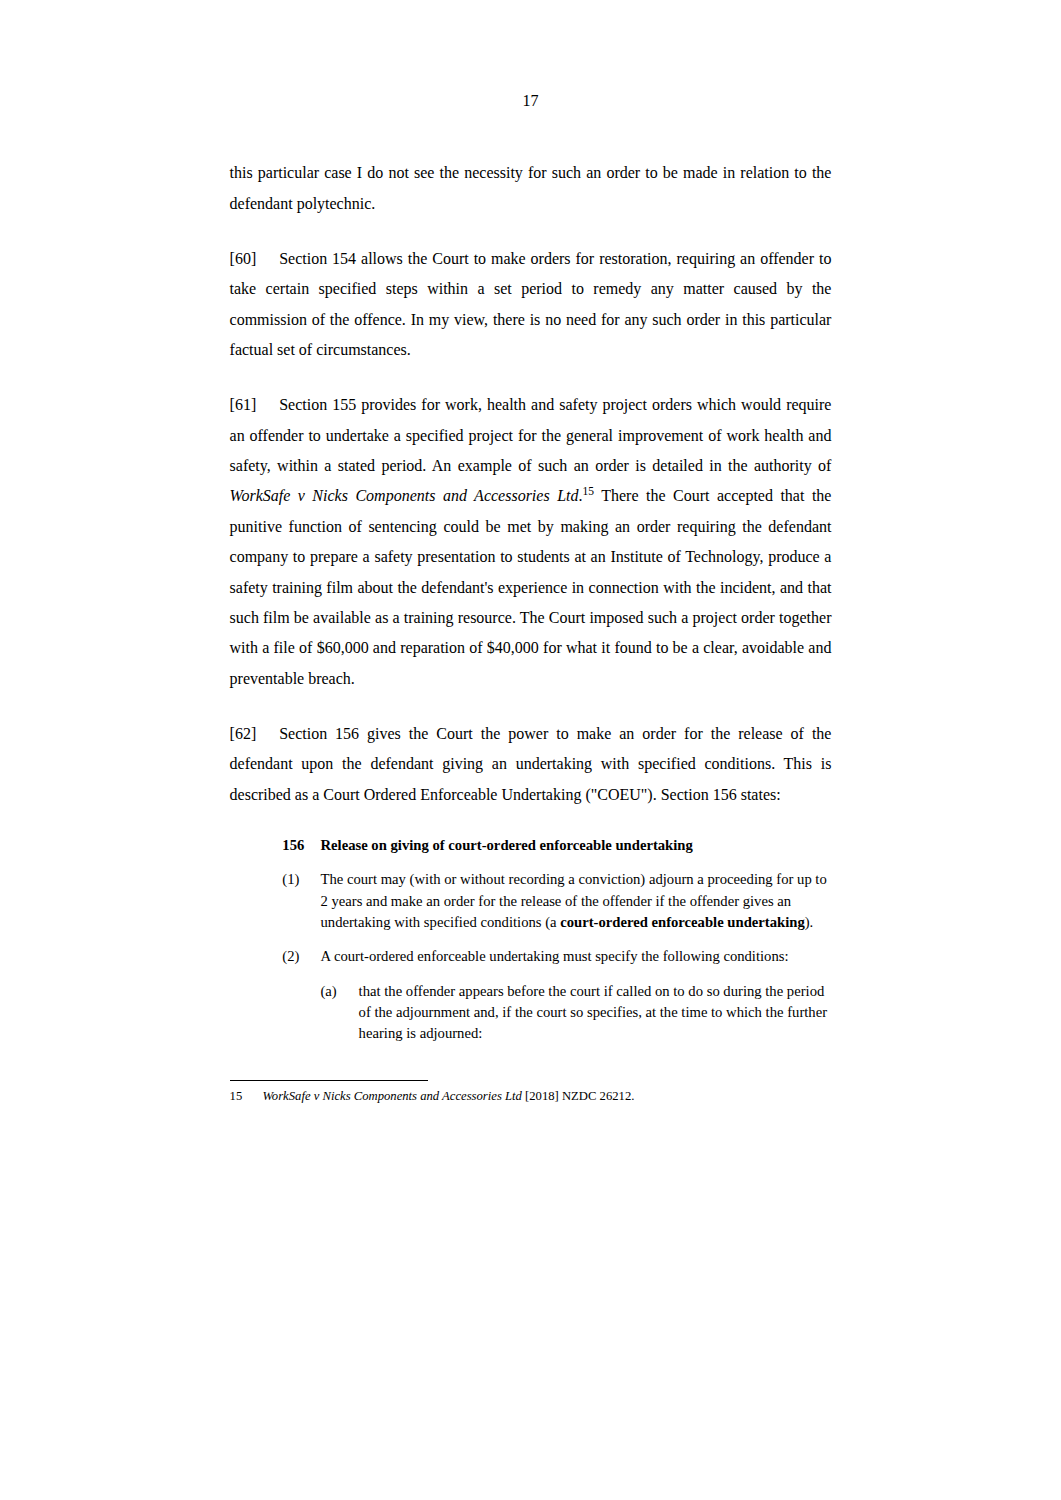17
this particular case I do not see the necessity for such an order to be made in relation to the defendant polytechnic.
[60] Section 154 allows the Court to make orders for restoration, requiring an offender to take certain specified steps within a set period to remedy any matter caused by the commission of the offence. In my view, there is no need for any such order in this particular factual set of circumstances.
[61] Section 155 provides for work, health and safety project orders which would require an offender to undertake a specified project for the general improvement of work health and safety, within a stated period. An example of such an order is detailed in the authority of WorkSafe v Nicks Components and Accessories Ltd.15 There the Court accepted that the punitive function of sentencing could be met by making an order requiring the defendant company to prepare a safety presentation to students at an Institute of Technology, produce a safety training film about the defendant's experience in connection with the incident, and that such film be available as a training resource. The Court imposed such a project order together with a file of $60,000 and reparation of $40,000 for what it found to be a clear, avoidable and preventable breach.
[62] Section 156 gives the Court the power to make an order for the release of the defendant upon the defendant giving an undertaking with specified conditions. This is described as a Court Ordered Enforceable Undertaking ("COEU"). Section 156 states:
156 Release on giving of court-ordered enforceable undertaking
(1)
The court may (with or without recording a conviction) adjourn a proceeding for up to 2 years and make an order for the release of the offender if the offender gives an undertaking with specified conditions (a court-ordered enforceable undertaking).
(2)
A court-ordered enforceable undertaking must specify the following conditions:
(a)
that the offender appears before the court if called on to do so during the period of the adjournment and, if the court so specifies, at the time to which the further hearing is adjourned:
15
WorkSafe v Nicks Components and Accessories Ltd [2018] NZDC 26212.